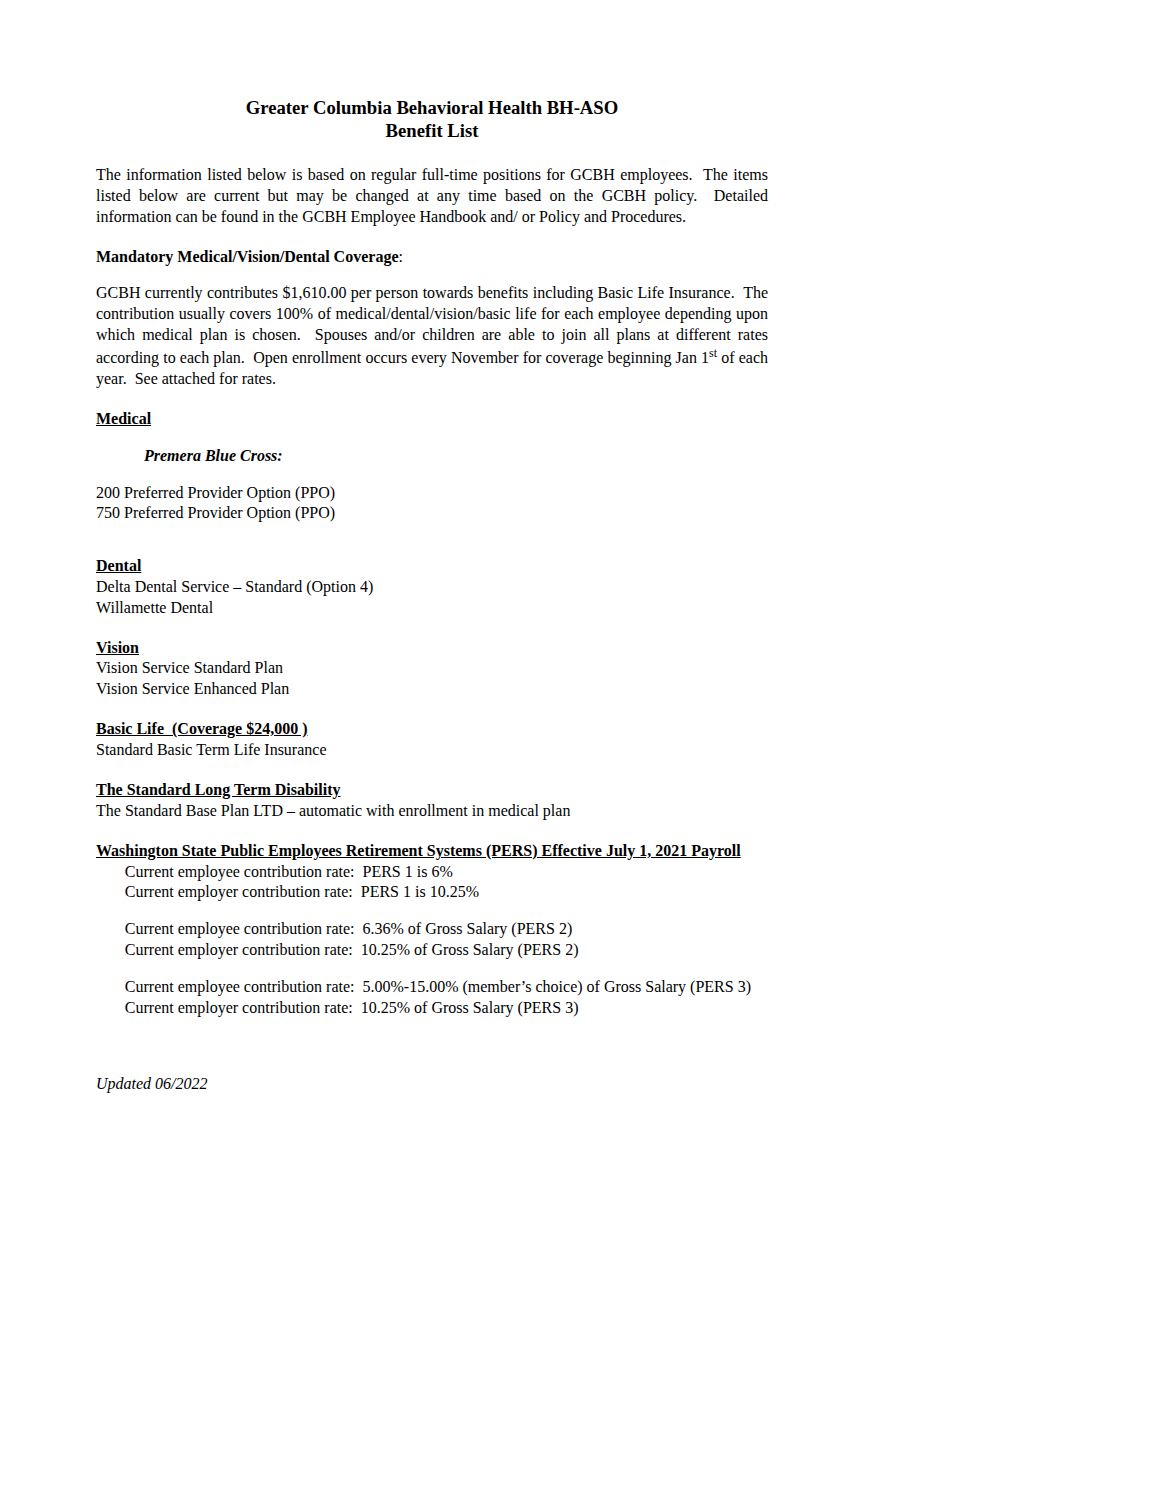Greater Columbia Behavioral Health BH-ASO
Benefit List
The information listed below is based on regular full-time positions for GCBH employees. The items listed below are current but may be changed at any time based on the GCBH policy. Detailed information can be found in the GCBH Employee Handbook and/ or Policy and Procedures.
Mandatory Medical/Vision/Dental Coverage:
GCBH currently contributes $1,610.00 per person towards benefits including Basic Life Insurance. The contribution usually covers 100% of medical/dental/vision/basic life for each employee depending upon which medical plan is chosen. Spouses and/or children are able to join all plans at different rates according to each plan. Open enrollment occurs every November for coverage beginning Jan 1st of each year. See attached for rates.
Medical
Premera Blue Cross:
200 Preferred Provider Option (PPO)
750 Preferred Provider Option (PPO)
Dental
Delta Dental Service – Standard (Option 4)
Willamette Dental
Vision
Vision Service Standard Plan
Vision Service Enhanced Plan
Basic Life (Coverage $24,000 )
Standard Basic Term Life Insurance
The Standard Long Term Disability
The Standard Base Plan LTD – automatic with enrollment in medical plan
Washington State Public Employees Retirement Systems (PERS) Effective July 1, 2021 Payroll
Current employee contribution rate: PERS 1 is 6%
Current employer contribution rate: PERS 1 is 10.25%
Current employee contribution rate: 6.36% of Gross Salary (PERS 2)
Current employer contribution rate: 10.25% of Gross Salary (PERS 2)
Current employee contribution rate: 5.00%-15.00% (member’s choice) of Gross Salary (PERS 3)
Current employer contribution rate: 10.25% of Gross Salary (PERS 3)
Updated 06/2022